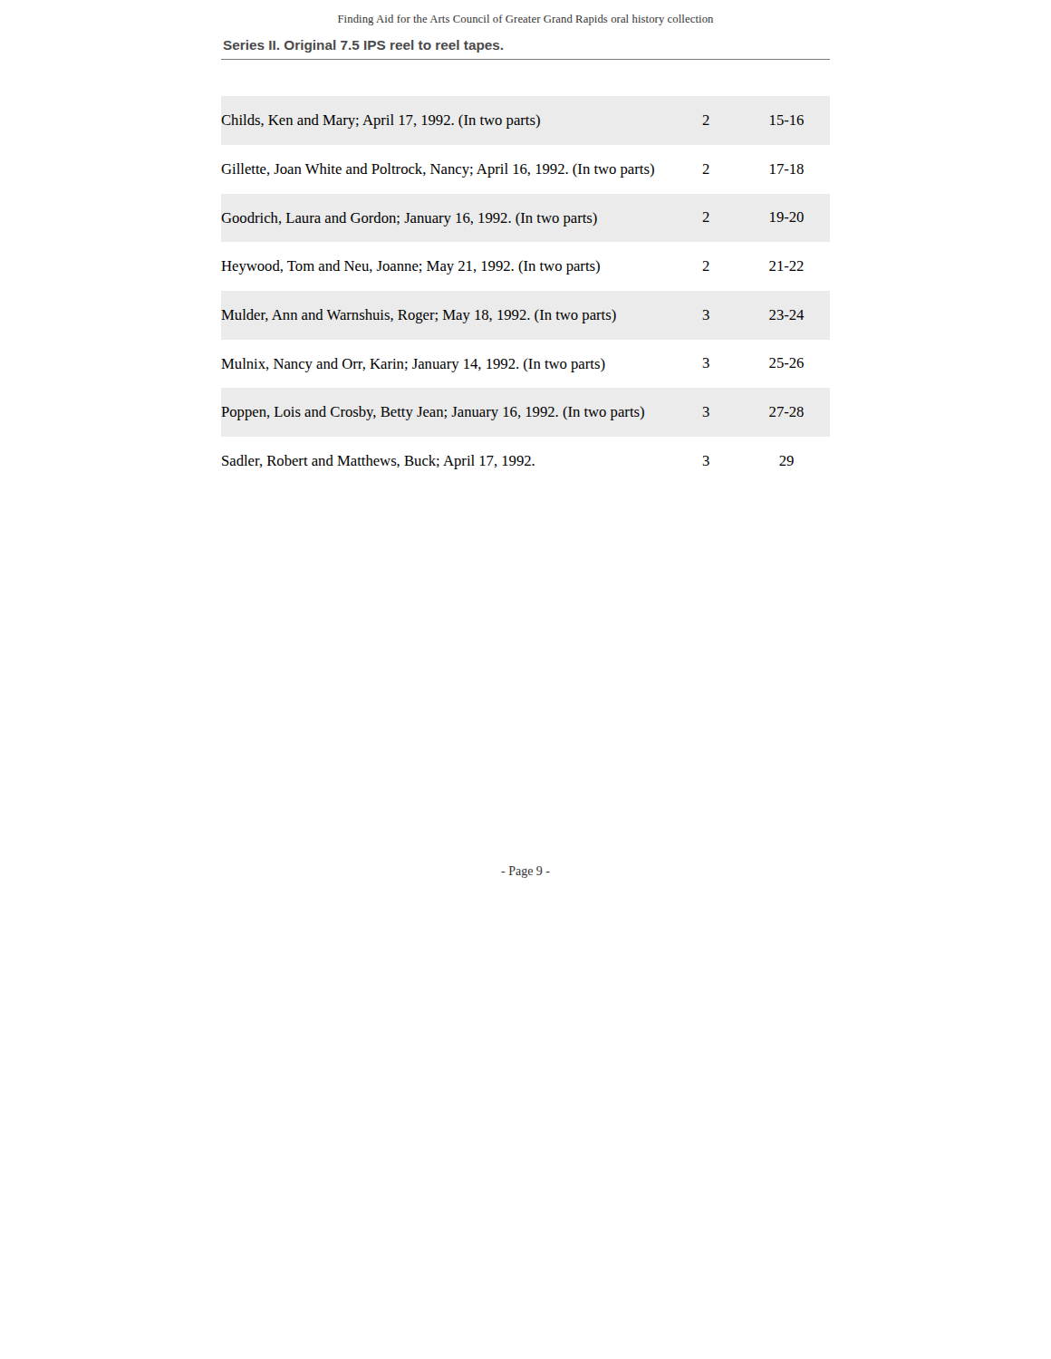Finding Aid for the Arts Council of Greater Grand Rapids oral history collection
Series II. Original 7.5 IPS reel to reel tapes.
| Childs, Ken and Mary; April 17, 1992. (In two parts) | 2 | 15-16 |
| Gillette, Joan White and Poltrock, Nancy; April 16, 1992. (In two parts) | 2 | 17-18 |
| Goodrich, Laura and Gordon; January 16, 1992. (In two parts) | 2 | 19-20 |
| Heywood, Tom and Neu, Joanne; May 21, 1992. (In two parts) | 2 | 21-22 |
| Mulder, Ann and Warnshuis, Roger; May 18, 1992. (In two parts) | 3 | 23-24 |
| Mulnix, Nancy and Orr, Karin; January 14, 1992. (In two parts) | 3 | 25-26 |
| Poppen, Lois and Crosby, Betty Jean; January 16, 1992. (In two parts) | 3 | 27-28 |
| Sadler, Robert and Matthews, Buck; April 17, 1992. | 3 | 29 |
- Page 9 -